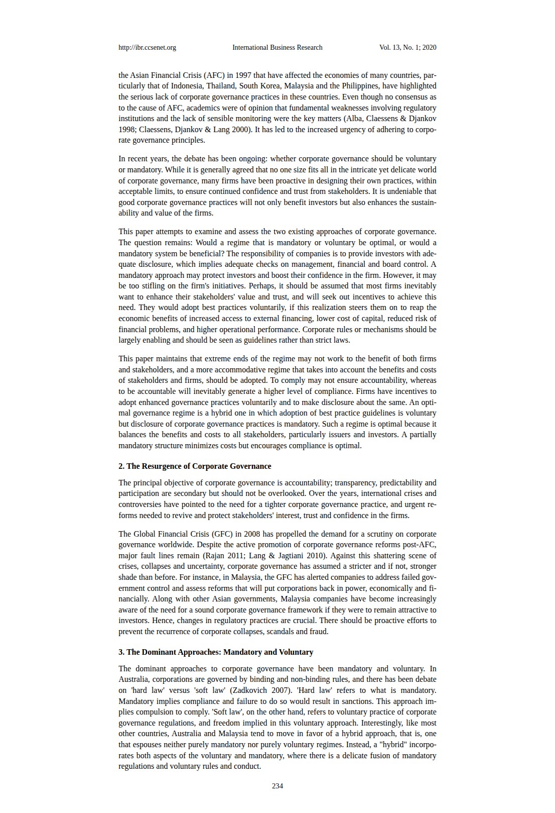http://ibr.ccsenet.org International Business Research Vol. 13, No. 1; 2020
the Asian Financial Crisis (AFC) in 1997 that have affected the economies of many countries, particularly that of Indonesia, Thailand, South Korea, Malaysia and the Philippines, have highlighted the serious lack of corporate governance practices in these countries. Even though no consensus as to the cause of AFC, academics were of opinion that fundamental weaknesses involving regulatory institutions and the lack of sensible monitoring were the key matters (Alba, Claessens & Djankov 1998; Claessens, Djankov & Lang 2000). It has led to the increased urgency of adhering to corporate governance principles.
In recent years, the debate has been ongoing: whether corporate governance should be voluntary or mandatory. While it is generally agreed that no one size fits all in the intricate yet delicate world of corporate governance, many firms have been proactive in designing their own practices, within acceptable limits, to ensure continued confidence and trust from stakeholders. It is undeniable that good corporate governance practices will not only benefit investors but also enhances the sustainability and value of the firms.
This paper attempts to examine and assess the two existing approaches of corporate governance. The question remains: Would a regime that is mandatory or voluntary be optimal, or would a mandatory system be beneficial? The responsibility of companies is to provide investors with adequate disclosure, which implies adequate checks on management, financial and board control. A mandatory approach may protect investors and boost their confidence in the firm. However, it may be too stifling on the firm's initiatives. Perhaps, it should be assumed that most firms inevitably want to enhance their stakeholders' value and trust, and will seek out incentives to achieve this need. They would adopt best practices voluntarily, if this realization steers them on to reap the economic benefits of increased access to external financing, lower cost of capital, reduced risk of financial problems, and higher operational performance. Corporate rules or mechanisms should be largely enabling and should be seen as guidelines rather than strict laws.
This paper maintains that extreme ends of the regime may not work to the benefit of both firms and stakeholders, and a more accommodative regime that takes into account the benefits and costs of stakeholders and firms, should be adopted. To comply may not ensure accountability, whereas to be accountable will inevitably generate a higher level of compliance. Firms have incentives to adopt enhanced governance practices voluntarily and to make disclosure about the same. An optimal governance regime is a hybrid one in which adoption of best practice guidelines is voluntary but disclosure of corporate governance practices is mandatory. Such a regime is optimal because it balances the benefits and costs to all stakeholders, particularly issuers and investors. A partially mandatory structure minimizes costs but encourages compliance is optimal.
2. The Resurgence of Corporate Governance
The principal objective of corporate governance is accountability; transparency, predictability and participation are secondary but should not be overlooked. Over the years, international crises and controversies have pointed to the need for a tighter corporate governance practice, and urgent reforms needed to revive and protect stakeholders' interest, trust and confidence in the firms.
The Global Financial Crisis (GFC) in 2008 has propelled the demand for a scrutiny on corporate governance worldwide. Despite the active promotion of corporate governance reforms post-AFC, major fault lines remain (Rajan 2011; Lang & Jagtiani 2010). Against this shattering scene of crises, collapses and uncertainty, corporate governance has assumed a stricter and if not, stronger shade than before. For instance, in Malaysia, the GFC has alerted companies to address failed government control and assess reforms that will put corporations back in power, economically and financially. Along with other Asian governments, Malaysia companies have become increasingly aware of the need for a sound corporate governance framework if they were to remain attractive to investors. Hence, changes in regulatory practices are crucial. There should be proactive efforts to prevent the recurrence of corporate collapses, scandals and fraud.
3. The Dominant Approaches: Mandatory and Voluntary
The dominant approaches to corporate governance have been mandatory and voluntary. In Australia, corporations are governed by binding and non-binding rules, and there has been debate on 'hard law' versus 'soft law' (Zadkovich 2007). 'Hard law' refers to what is mandatory. Mandatory implies compliance and failure to do so would result in sanctions. This approach implies compulsion to comply. 'Soft law', on the other hand, refers to voluntary practice of corporate governance regulations, and freedom implied in this voluntary approach. Interestingly, like most other countries, Australia and Malaysia tend to move in favor of a hybrid approach, that is, one that espouses neither purely mandatory nor purely voluntary regimes. Instead, a "hybrid" incorporates both aspects of the voluntary and mandatory, where there is a delicate fusion of mandatory regulations and voluntary rules and conduct.
234